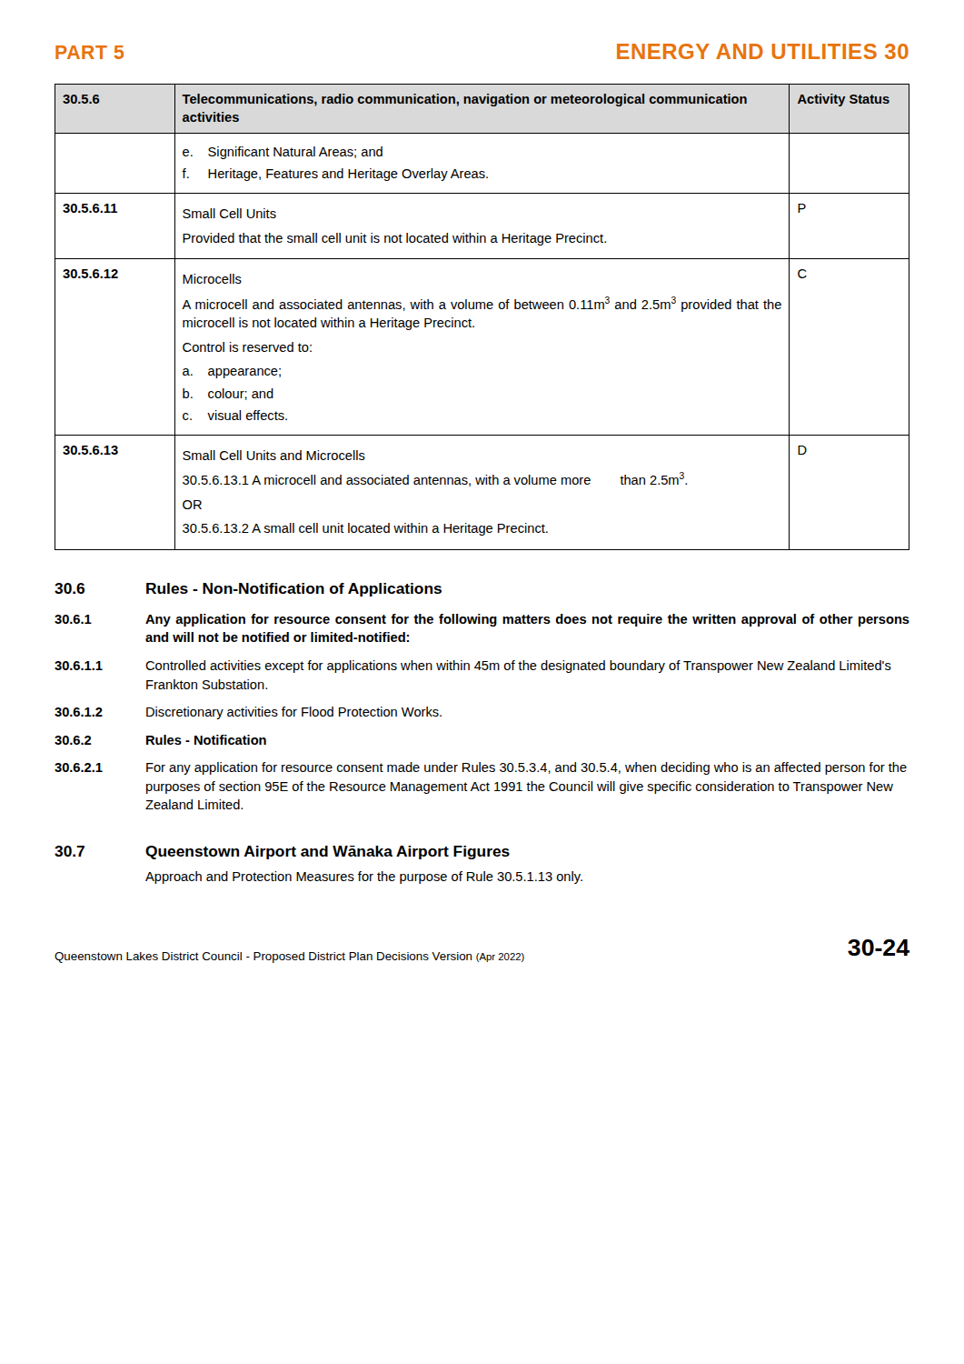PART 5
ENERGY AND UTILITIES 30
| 30.5.6 | Telecommunications, radio communication, navigation or meteorological communication activities | Activity Status |
| --- | --- | --- |
| | e. Significant Natural Areas; and f. Heritage, Features and Heritage Overlay Areas. | |
| 30.5.6.11 | Small Cell Units Provided that the small cell unit is not located within a Heritage Precinct. | P |
| 30.5.6.12 | Microcells A microcell and associated antennas, with a volume of between 0.11m 3 and 2.5m 3 provided that the microcell is not located within a Heritage Precinct. Control is reserved to: a. appearance; b. colour; and c. visual effects. | C |
| 30.5.6.13 | Small Cell Units and Microcells 30.5.6.13.1 A microcell and associated antennas, with a volume more than 2.5m 3 . OR 30.5.6.13.2 A small cell unit located within a Heritage Precinct. | D |
30.6 Rules - Non-Notification of Applications
30.6.1
Any application for resource consent for the following matters does not require the written approval of other persons and will not be notified or limited-notified:
30.6.1.1
Controlled activities except for applications when within 45m of the designated boundary of Transpower New Zealand Limited's Frankton Substation.
30.6.1.2
Discretionary activities for Flood Protection Works.
30.6.2
Rules - Notification
30.6.2.1
For any application for resource consent made under Rules 30.5.3.4, and 30.5.4, when deciding who is an affected person for the purposes of section 95E of the Resource Management Act 1991 the Council will give specific consideration to Transpower New Zealand Limited.
30.7 Queenstown Airport and Wānaka Airport Figures
Approach and Protection Measures for the purpose of Rule 30.5.1.13 only.
Queenstown Lakes District Council - Proposed District Plan Decisions Version (Apr 2022)
30-24